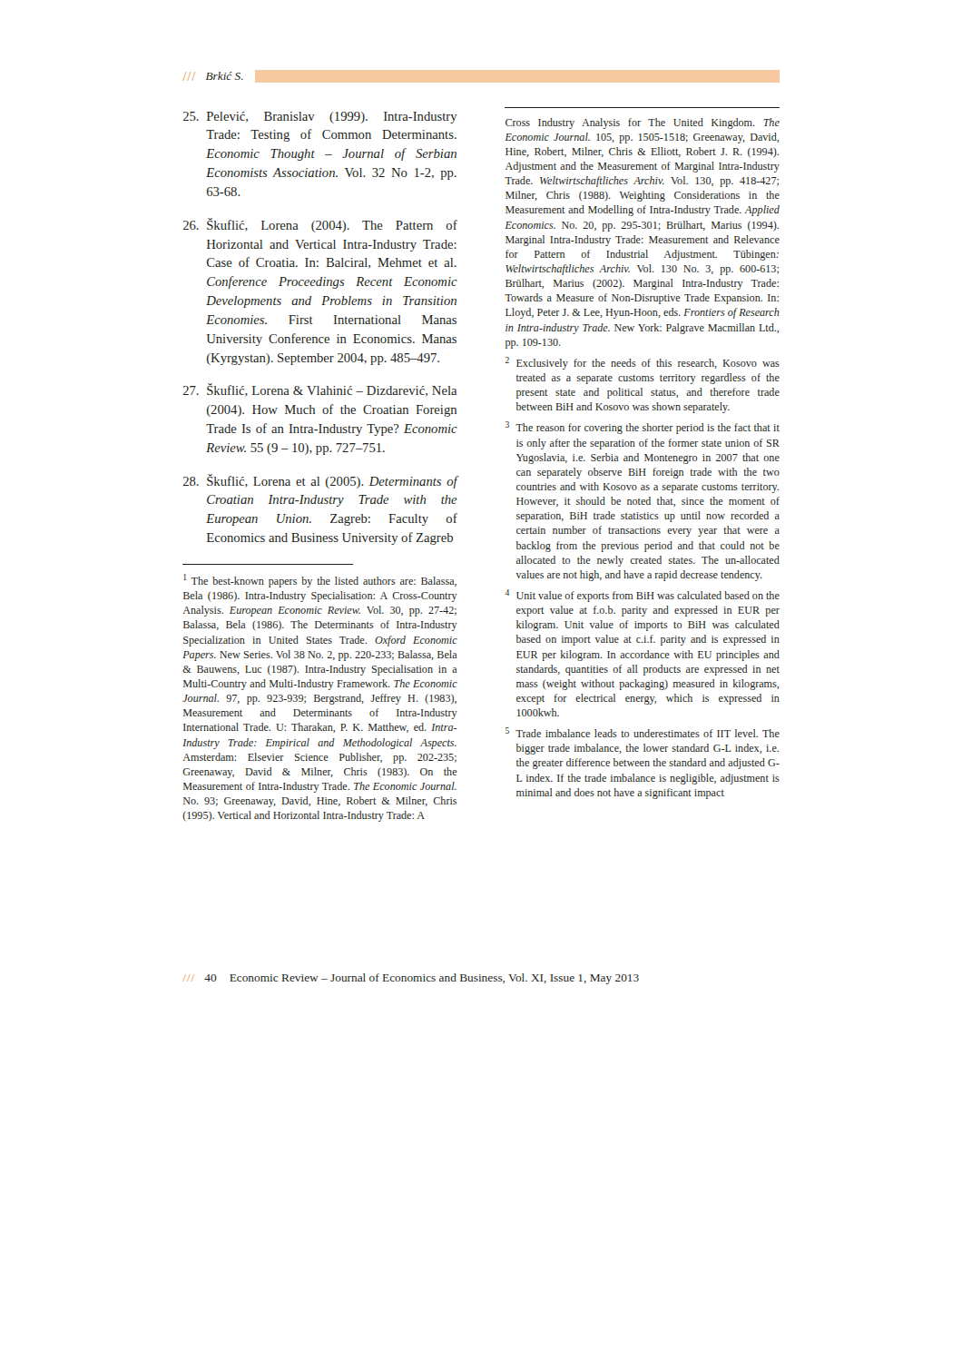/// Brkić S.
25. Pelević, Branislav (1999). Intra-Industry Trade: Testing of Common Determinants. Economic Thought – Journal of Serbian Economists Association. Vol. 32 No 1-2, pp. 63-68.
26. Škuflić, Lorena (2004). The Pattern of Horizontal and Vertical Intra-Industry Trade: Case of Croatia. In: Balciral, Mehmet et al. Conference Proceedings Recent Economic Developments and Problems in Transition Economies. First International Manas University Conference in Economics. Manas (Kyrgystan). September 2004, pp. 485–497.
27. Škuflić, Lorena & Vlahinić – Dizdarević, Nela (2004). How Much of the Croatian Foreign Trade Is of an Intra-Industry Type? Economic Review. 55 (9 – 10), pp. 727–751.
28. Škuflić, Lorena et al (2005). Determinants of Croatian Intra-Industry Trade with the European Union. Zagreb: Faculty of Economics and Business University of Zagreb
1 The best-known papers by the listed authors are: Balassa, Bela (1986). Intra-Industry Specialisation: A Cross-Country Analysis. European Economic Review. Vol. 30, pp. 27-42; Balassa, Bela (1986). The Determinants of Intra-Industry Specialization in United States Trade. Oxford Economic Papers. New Series. Vol 38 No. 2, pp. 220-233; Balassa, Bela & Bauwens, Luc (1987). Intra-Industry Specialisation in a Multi-Country and Multi-Industry Framework. The Economic Journal. 97, pp. 923-939; Bergstrand, Jeffrey H. (1983), Measurement and Determinants of Intra-Industry International Trade. U: Tharakan, P. K. Matthew, ed. Intra-Industry Trade: Empirical and Methodological Aspects. Amsterdam: Elsevier Science Publisher, pp. 202-235; Greenaway, David & Milner, Chris (1983). On the Measurement of Intra-Industry Trade. The Economic Journal. No. 93; Greenaway, David, Hine, Robert & Milner, Chris (1995). Vertical and Horizontal Intra-Industry Trade: A
Cross Industry Analysis for The United Kingdom. The Economic Journal. 105, pp. 1505-1518; Greenaway, David, Hine, Robert, Milner, Chris & Elliott, Robert J. R. (1994). Adjustment and the Measurement of Marginal Intra-Industry Trade. Weltwirtschaftliches Archiv. Vol. 130, pp. 418-427; Milner, Chris (1988). Weighting Considerations in the Measurement and Modelling of Intra-Industry Trade. Applied Economics. No. 20, pp. 295-301; Brülhart, Marius (1994). Marginal Intra-Industry Trade: Measurement and Relevance for Pattern of Industrial Adjustment. Tübingen: Weltwirtschaftliches Archiv. Vol. 130 No. 3, pp. 600-613; Brülhart, Marius (2002). Marginal Intra-Industry Trade: Towards a Measure of Non-Disruptive Trade Expansion. In: Lloyd, Peter J. & Lee, Hyun-Hoon, eds. Frontiers of Research in Intra-industry Trade. New York: Palgrave Macmillan Ltd., pp. 109-130.
2 Exclusively for the needs of this research, Kosovo was treated as a separate customs territory regardless of the present state and political status, and therefore trade between BiH and Kosovo was shown separately.
3 The reason for covering the shorter period is the fact that it is only after the separation of the former state union of SR Yugoslavia, i.e. Serbia and Montenegro in 2007 that one can separately observe BiH foreign trade with the two countries and with Kosovo as a separate customs territory. However, it should be noted that, since the moment of separation, BiH trade statistics up until now recorded a certain number of transactions every year that were a backlog from the previous period and that could not be allocated to the newly created states. The un-allocated values are not high, and have a rapid decrease tendency.
4 Unit value of exports from BiH was calculated based on the export value at f.o.b. parity and expressed in EUR per kilogram. Unit value of imports to BiH was calculated based on import value at c.i.f. parity and is expressed in EUR per kilogram. In accordance with EU principles and standards, quantities of all products are expressed in net mass (weight without packaging) measured in kilograms, except for electrical energy, which is expressed in 1000kwh.
5 Trade imbalance leads to underestimates of IIT level. The bigger trade imbalance, the lower standard G-L index, i.e. the greater difference between the standard and adjusted G-L index. If the trade imbalance is negligible, adjustment is minimal and does not have a significant impact
/// 40 Economic Review – Journal of Economics and Business, Vol. XI, Issue 1, May 2013